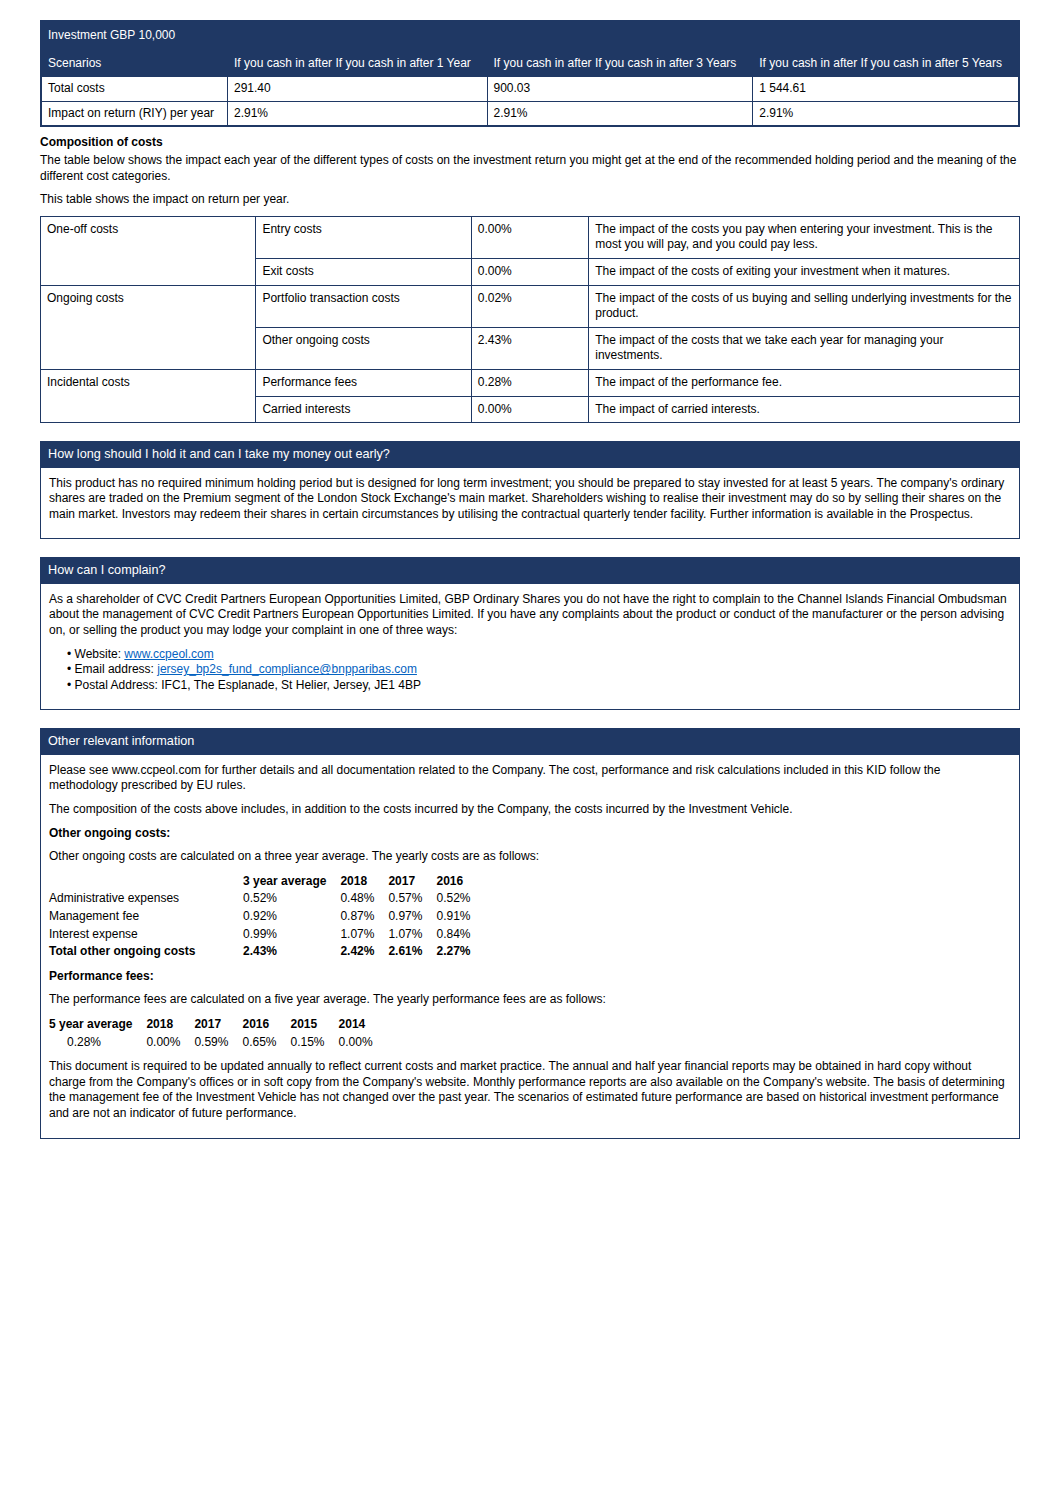| Investment GBP 10,000 |
| Scenarios | If you cash in after If you cash in after 1 Year | If you cash in after If you cash in after 3 Years | If you cash in after If you cash in after 5 Years |
| Total costs | 291.40 | 900.03 | 1 544.61 |
| Impact on return (RIY) per year | 2.91% | 2.91% | 2.91% |
Composition of costs
The table below shows the impact each year of the different types of costs on the investment return you might get at the end of the recommended holding period and the meaning of the different cost categories.
This table shows the impact on return per year.
| One-off costs | Entry costs | 0.00% | The impact of the costs you pay when entering your investment. This is the most you will pay, and you could pay less. |
| Exit costs | 0.00% | The impact of the costs of exiting your investment when it matures. |
| Ongoing costs | Portfolio transaction costs | 0.02% | The impact of the costs of us buying and selling underlying investments for the product. |
| Other ongoing costs | 2.43% | The impact of the costs that we take each year for managing your investments. |
| Incidental costs | Performance fees | 0.28% | The impact of the performance fee. |
| Carried interests | 0.00% | The impact of carried interests. |
How long should I hold it and can I take my money out early?
This product has no required minimum holding period but is designed for long term investment; you should be prepared to stay invested for at least 5 years. The company's ordinary shares are traded on the Premium segment of the London Stock Exchange's main market. Shareholders wishing to realise their investment may do so by selling their shares on the main market. Investors may redeem their shares in certain circumstances by utilising the contractual quarterly tender facility. Further information is available in the Prospectus.
How can I complain?
As a shareholder of CVC Credit Partners European Opportunities Limited, GBP Ordinary Shares you do not have the right to complain to the Channel Islands Financial Ombudsman about the management of CVC Credit Partners European Opportunities Limited. If you have any complaints about the product or conduct of the manufacturer or the person advising on, or selling the product you may lodge your complaint in one of three ways:
Website: www.ccpeol.com
Email address: jersey_bp2s_fund_compliance@bnpparibas.com
Postal Address: IFC1, The Esplanade, St Helier, Jersey, JE1 4BP
Other relevant information
Please see www.ccpeol.com for further details and all documentation related to the Company. The cost, performance and risk calculations included in this KID follow the methodology prescribed by EU rules.
The composition of the costs above includes, in addition to the costs incurred by the Company, the costs incurred by the Investment Vehicle.
Other ongoing costs:
Other ongoing costs are calculated on a three year average. The yearly costs are as follows:
| | 3 year average | 2018 | 2017 | 2016 |
| --- | --- | --- | --- | --- |
| Administrative expenses | 0.52% | 0.48% | 0.57% | 0.52% |
| Management fee | 0.92% | 0.87% | 0.97% | 0.91% |
| Interest expense | 0.99% | 1.07% | 1.07% | 0.84% |
| Total other ongoing costs | 2.43% | 2.42% | 2.61% | 2.27% |
Performance fees:
The performance fees are calculated on a five year average. The yearly performance fees are as follows:
| 5 year average | 2018 | 2017 | 2016 | 2015 | 2014 |
| --- | --- | --- | --- | --- | --- |
| 0.28% | 0.00% | 0.59% | 0.65% | 0.15% | 0.00% |
This document is required to be updated annually to reflect current costs and market practice. The annual and half year financial reports may be obtained in hard copy without charge from the Company's offices or in soft copy from the Company's website. Monthly performance reports are also available on the Company's website. The basis of determining the management fee of the Investment Vehicle has not changed over the past year. The scenarios of estimated future performance are based on historical investment performance and are not an indicator of future performance.